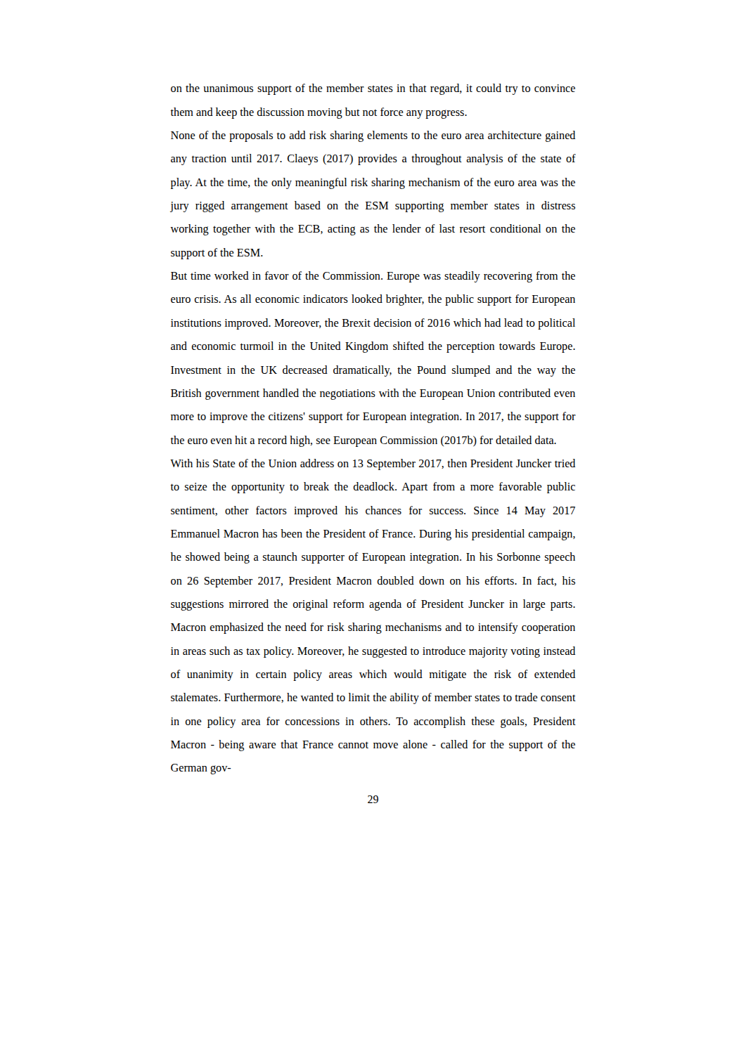on the unanimous support of the member states in that regard, it could try to convince them and keep the discussion moving but not force any progress.
None of the proposals to add risk sharing elements to the euro area architecture gained any traction until 2017. Claeys (2017) provides a throughout analysis of the state of play. At the time, the only meaningful risk sharing mechanism of the euro area was the jury rigged arrangement based on the ESM supporting member states in distress working together with the ECB, acting as the lender of last resort conditional on the support of the ESM.
But time worked in favor of the Commission. Europe was steadily recovering from the euro crisis. As all economic indicators looked brighter, the public support for European institutions improved. Moreover, the Brexit decision of 2016 which had lead to political and economic turmoil in the United Kingdom shifted the perception towards Europe. Investment in the UK decreased dramatically, the Pound slumped and the way the British government handled the negotiations with the European Union contributed even more to improve the citizens' support for European integration. In 2017, the support for the euro even hit a record high, see European Commission (2017b) for detailed data.
With his State of the Union address on 13 September 2017, then President Juncker tried to seize the opportunity to break the deadlock. Apart from a more favorable public sentiment, other factors improved his chances for success. Since 14 May 2017 Emmanuel Macron has been the President of France. During his presidential campaign, he showed being a staunch supporter of European integration. In his Sorbonne speech on 26 September 2017, President Macron doubled down on his efforts. In fact, his suggestions mirrored the original reform agenda of President Juncker in large parts. Macron emphasized the need for risk sharing mechanisms and to intensify cooperation in areas such as tax policy. Moreover, he suggested to introduce majority voting instead of unanimity in certain policy areas which would mitigate the risk of extended stalemates. Furthermore, he wanted to limit the ability of member states to trade consent in one policy area for concessions in others. To accomplish these goals, President Macron - being aware that France cannot move alone - called for the support of the German gov-
29